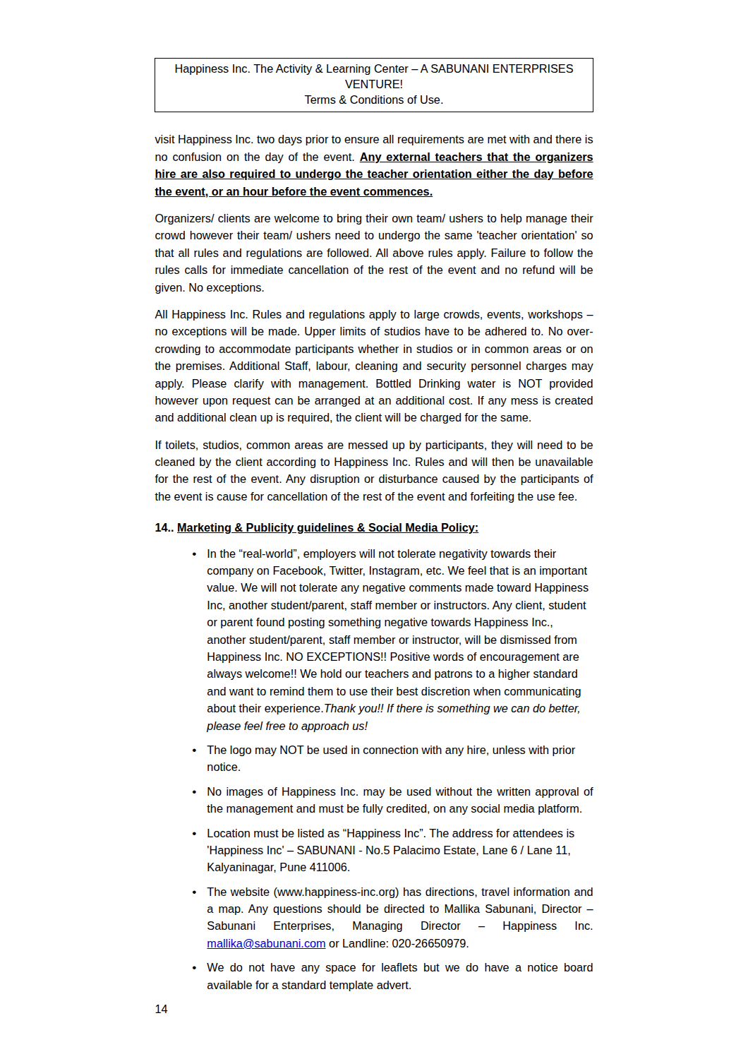Happiness Inc. The Activity & Learning Center – A SABUNANI ENTERPRISES VENTURE! Terms & Conditions of Use.
visit Happiness Inc. two days prior to ensure all requirements are met with and there is no confusion on the day of the event. Any external teachers that the organizers hire are also required to undergo the teacher orientation either the day before the event, or an hour before the event commences.
Organizers/ clients are welcome to bring their own team/ ushers to help manage their crowd however their team/ ushers need to undergo the same 'teacher orientation' so that all rules and regulations are followed. All above rules apply. Failure to follow the rules calls for immediate cancellation of the rest of the event and no refund will be given. No exceptions.
All Happiness Inc. Rules and regulations apply to large crowds, events, workshops – no exceptions will be made. Upper limits of studios have to be adhered to. No over-crowding to accommodate participants whether in studios or in common areas or on the premises. Additional Staff, labour, cleaning and security personnel charges may apply. Please clarify with management. Bottled Drinking water is NOT provided however upon request can be arranged at an additional cost. If any mess is created and additional clean up is required, the client will be charged for the same.
If toilets, studios, common areas are messed up by participants, they will need to be cleaned by the client according to Happiness Inc. Rules and will then be unavailable for the rest of the event. Any disruption or disturbance caused by the participants of the event is cause for cancellation of the rest of the event and forfeiting the use fee.
14.. Marketing & Publicity guidelines & Social Media Policy:
In the “real-world”, employers will not tolerate negativity towards their company on Facebook, Twitter, Instagram, etc. We feel that is an important value. We will not tolerate any negative comments made toward Happiness Inc, another student/parent, staff member or instructors. Any client, student or parent found posting something negative towards Happiness Inc., another student/parent, staff member or instructor, will be dismissed from Happiness Inc. NO EXCEPTIONS!! Positive words of encouragement are always welcome!! We hold our teachers and patrons to a higher standard and want to remind them to use their best discretion when communicating about their experience.Thank you!! If there is something we can do better, please feel free to approach us!
The logo may NOT be used in connection with any hire, unless with prior notice.
No images of Happiness Inc. may be used without the written approval of the management and must be fully credited, on any social media platform.
Location must be listed as “Happiness Inc”. The address for attendees is 'Happiness Inc' – SABUNANI - No.5 Palacimo Estate, Lane 6 / Lane 11, Kalyaninagar, Pune 411006.
The website (www.happiness-inc.org) has directions, travel information and a map. Any questions should be directed to Mallika Sabunani, Director – Sabunani Enterprises, Managing Director – Happiness Inc. mallika@sabunani.com or Landline: 020-26650979.
We do not have any space for leaflets but we do have a notice board available for a standard template advert.
14